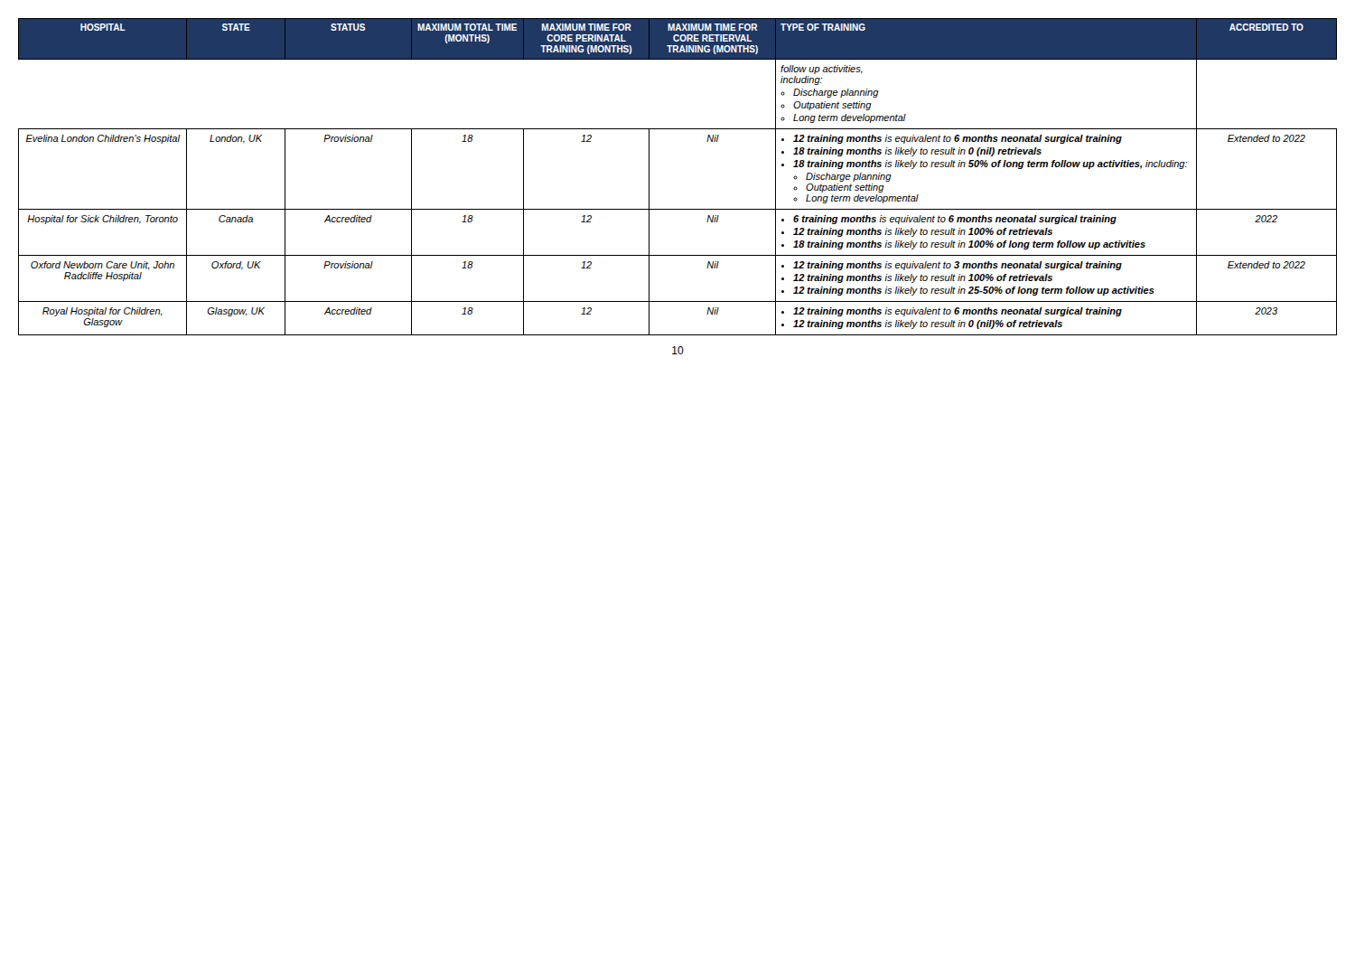| | | | | | | follow up activities, including: Discharge planning Outpatient setting Long term developmental | |
| HOSPITAL | STATE | STATUS | MAXIMUM TOTAL TIME (MONTHS) | MAXIMUM TIME FOR CORE PERINATAL TRAINING (MONTHS) | MAXIMUM TIME FOR CORE RETIERVAL TRAINING (MONTHS) | TYPE OF TRAINING | ACCREDITED TO |
| Evelina London Children’s Hospital | London, UK | Provisional | 18 | 12 | Nil | 12 training months is equivalent to 6 months neonatal surgical training 18 training months is likely to result in 0 (nil) retrievals 18 training months is likely to result in 50% of long term follow up activities, including: Discharge planning Outpatient setting Long term developmental | Extended to 2022 |
| Hospital for Sick Children, Toronto | Canada | Accredited | 18 | 12 | Nil | 6 training months is equivalent to 6 months neonatal surgical training 12 training months is likely to result in 100% of retrievals 18 training months is likely to result in 100% of long term follow up activities | 2022 |
| Oxford Newborn Care Unit, John Radcliffe Hospital | Oxford, UK | Provisional | 18 | 12 | Nil | 12 training months is equivalent to 3 months neonatal surgical training 12 training months is likely to result in 100% of retrievals 12 training months is likely to result in 25-50% of long term follow up activities | Extended to 2022 |
| Royal Hospital for Children, Glasgow | Glasgow, UK | Accredited | 18 | 12 | Nil | 12 training months is equivalent to 6 months neonatal surgical training 12 training months is likely to result in 0 (nil)% of retrievals | 2023 |
10